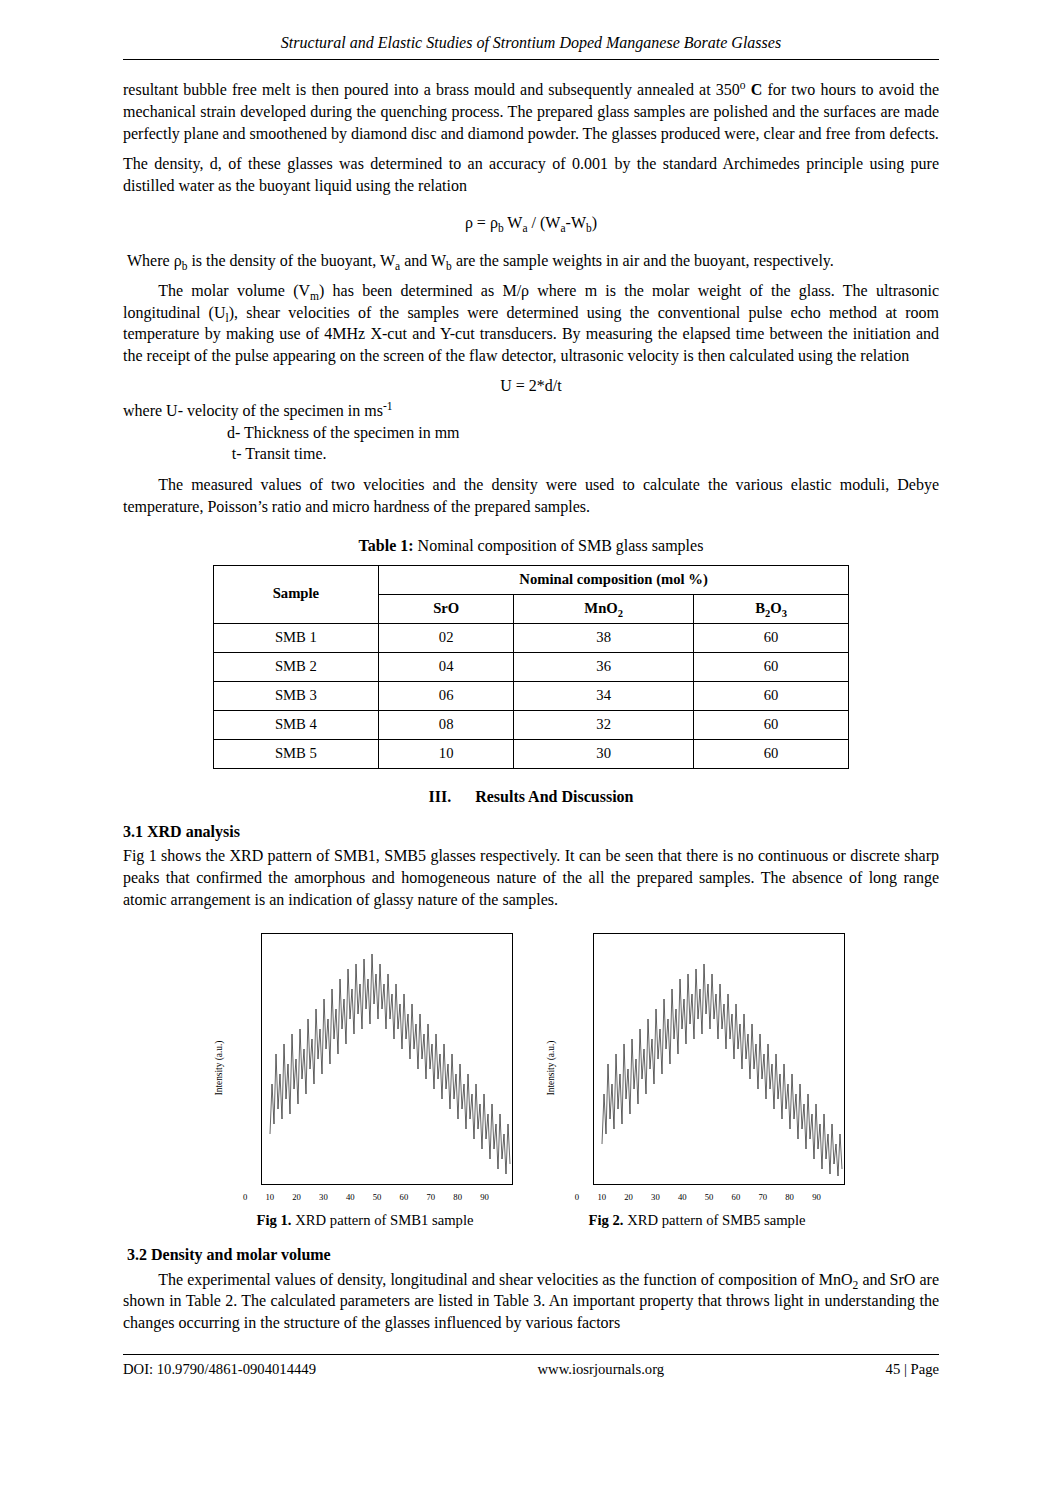Structural and Elastic Studies of Strontium Doped Manganese Borate Glasses
resultant bubble free melt is then poured into a brass mould and subsequently annealed at 350o C for two hours to avoid the mechanical strain developed during the quenching process. The prepared glass samples are polished and the surfaces are made perfectly plane and smoothened by diamond disc and diamond powder. The glasses produced were, clear and free from defects.
The density, d, of these glasses was determined to an accuracy of 0.001 by the standard Archimedes principle using pure distilled water as the buoyant liquid using the relation
ρ = ρb Wa / (Wa-Wb)
Where ρb is the density of the buoyant, Wa and Wb are the sample weights in air and the buoyant, respectively.
The molar volume (Vm) has been determined as M/ρ where m is the molar weight of the glass. The ultrasonic longitudinal (Ul), shear velocities of the samples were determined using the conventional pulse echo method at room temperature by making use of 4MHz X-cut and Y-cut transducers. By measuring the elapsed time between the initiation and the receipt of the pulse appearing on the screen of the flaw detector, ultrasonic velocity is then calculated using the relation
U = 2*d/t
where U- velocity of the specimen in ms-1 d- Thickness of the specimen in mm t- Transit time.
The measured values of two velocities and the density were used to calculate the various elastic moduli, Debye temperature, Poisson’s ratio and micro hardness of the prepared samples.
Table 1: Nominal composition of SMB glass samples
| Sample | Nominal composition (mol %) |
| --- | --- |
| SrO | MnO 2 | B 2 O 3 |
| SMB 1 | 02 | 38 | 60 |
| SMB 2 | 04 | 36 | 60 |
| SMB 3 | 06 | 34 | 60 |
| SMB 4 | 08 | 32 | 60 |
| SMB 5 | 10 | 30 | 60 |
III. Results And Discussion
3.1 XRD analysis
Fig 1 shows the XRD pattern of SMB1, SMB5 glasses respectively. It can be seen that there is no continuous or discrete sharp peaks that confirmed the amorphous and homogeneous nature of the all the prepared samples. The absence of long range atomic arrangement is an indication of glassy nature of the samples.
Intensity (a.u.)
0102030405060708090
Fig 1. XRD pattern of SMB1 sample
Intensity (a.u.)
0102030405060708090
Fig 2. XRD pattern of SMB5 sample
3.2 Density and molar volume
The experimental values of density, longitudinal and shear velocities as the function of composition of MnO2 and SrO are shown in Table 2. The calculated parameters are listed in Table 3. An important property that throws light in understanding the changes occurring in the structure of the glasses influenced by various factors
DOI: 10.9790/4861-0904014449 www.iosrjournals.org 45 | Page